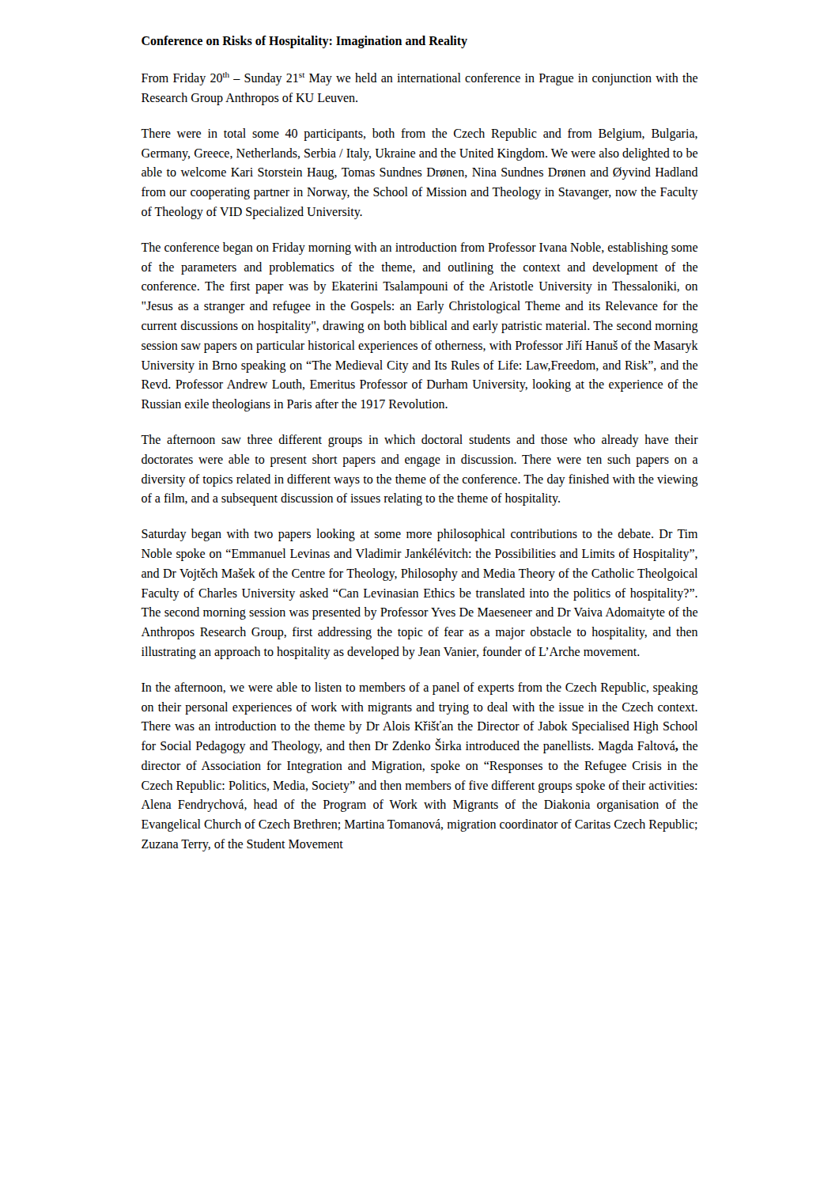Conference on Risks of Hospitality: Imagination and Reality
From Friday 20th – Sunday 21st May we held an international conference in Prague in conjunction with the Research Group Anthropos of KU Leuven.
There were in total some 40 participants, both from the Czech Republic and from Belgium, Bulgaria, Germany, Greece, Netherlands, Serbia / Italy, Ukraine and the United Kingdom. We were also delighted to be able to welcome Kari Storstein Haug, Tomas Sundnes Drønen, Nina Sundnes Drønen and Øyvind Hadland from our cooperating partner in Norway, the School of Mission and Theology in Stavanger, now the Faculty of Theology of VID Specialized University.
The conference began on Friday morning with an introduction from Professor Ivana Noble, establishing some of the parameters and problematics of the theme, and outlining the context and development of the conference. The first paper was by Ekaterini Tsalampouni of the Aristotle University in Thessaloniki, on "Jesus as a stranger and refugee in the Gospels: an Early Christological Theme and its Relevance for the current discussions on hospitality", drawing on both biblical and early patristic material. The second morning session saw papers on particular historical experiences of otherness, with Professor Jiří Hanuš of the Masaryk University in Brno speaking on “The Medieval City and Its Rules of Life: Law,Freedom, and Risk”, and the Revd. Professor Andrew Louth, Emeritus Professor of Durham University, looking at the experience of the Russian exile theologians in Paris after the 1917 Revolution.
The afternoon saw three different groups in which doctoral students and those who already have their doctorates were able to present short papers and engage in discussion. There were ten such papers on a diversity of topics related in different ways to the theme of the conference. The day finished with the viewing of a film, and a subsequent discussion of issues relating to the theme of hospitality.
Saturday began with two papers looking at some more philosophical contributions to the debate. Dr Tim Noble spoke on “Emmanuel Levinas and Vladimir Jankélévitch: the Possibilities and Limits of Hospitality”, and Dr Vojtěch Mašek of the Centre for Theology, Philosophy and Media Theory of the Catholic Theolgoical Faculty of Charles University asked “Can Levinasian Ethics be translated into the politics of hospitality?”. The second morning session was presented by Professor Yves De Maeseneer and Dr Vaiva Adomaityte of the Anthropos Research Group, first addressing the topic of fear as a major obstacle to hospitality, and then illustrating an approach to hospitality as developed by Jean Vanier, founder of L’Arche movement.
In the afternoon, we were able to listen to members of a panel of experts from the Czech Republic, speaking on their personal experiences of work with migrants and trying to deal with the issue in the Czech context. There was an introduction to the theme by Dr Alois Křišťan the Director of Jabok Specialised High School for Social Pedagogy and Theology, and then Dr Zdenko Širka introduced the panellists. Magda Faltová, the director of Association for Integration and Migration, spoke on “Responses to the Refugee Crisis in the Czech Republic: Politics, Media, Society” and then members of five different groups spoke of their activities: Alena Fendrychová, head of the Program of Work with Migrants of the Diakonia organisation of the Evangelical Church of Czech Brethren; Martina Tomanová, migration coordinator of Caritas Czech Republic; Zuzana Terry, of the Student Movement